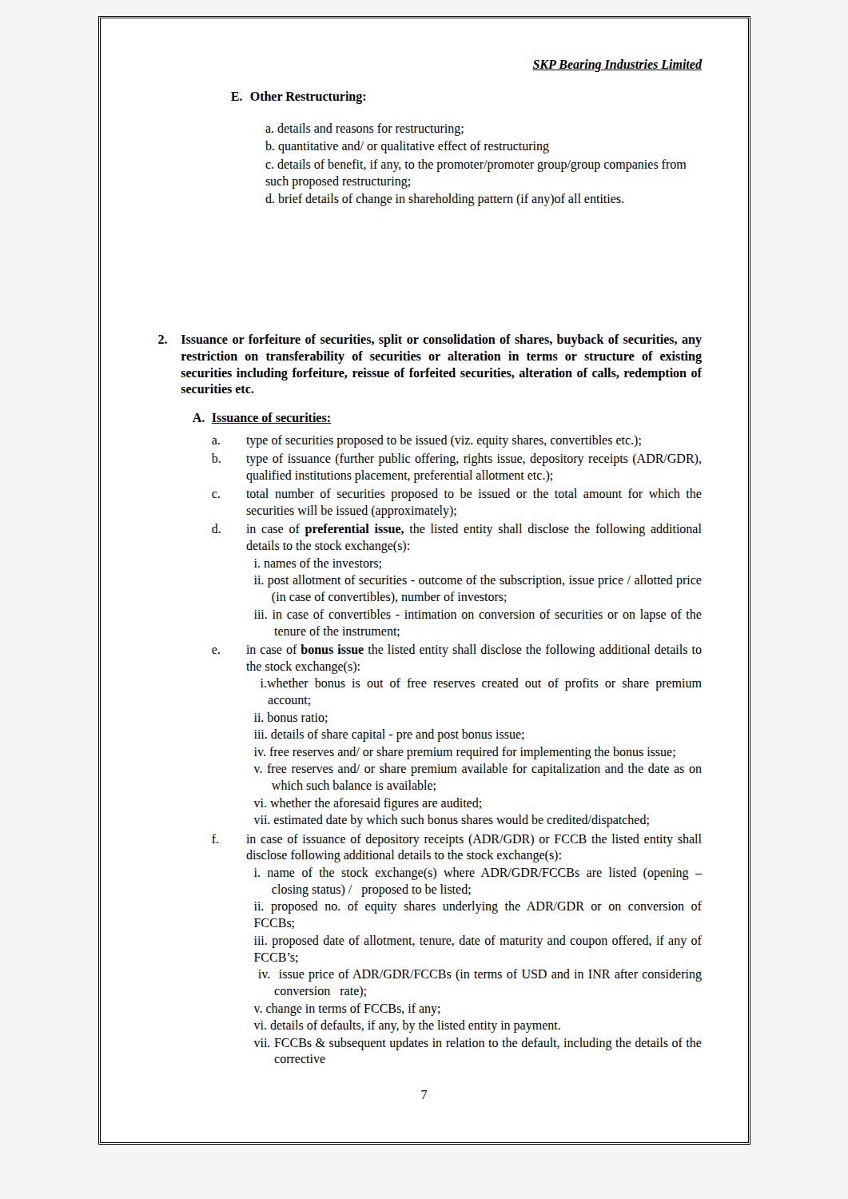SKP Bearing Industries Limited
E. Other Restructuring:
a. details and reasons for restructuring;
b. quantitative and/ or qualitative effect of restructuring
c. details of benefit, if any, to the promoter/promoter group/group companies from such proposed restructuring;
d. brief details of change in shareholding pattern (if any)of all entities.
2.
Issuance or forfeiture of securities, split or consolidation of shares, buyback of securities, any restriction on transferability of securities or alteration in terms or structure of existing securities including forfeiture, reissue of forfeited securities, alteration of calls, redemption of securities etc.
A. Issuance of securities:
type of securities proposed to be issued (viz. equity shares, convertibles etc.);
type of issuance (further public offering, rights issue, depository receipts (ADR/GDR), qualified institutions placement, preferential allotment etc.);
total number of securities proposed to be issued or the total amount for which the securities will be issued (approximately);
in case of preferential issue, the listed entity shall disclose the following additional details to the stock exchange(s):
i. names of the investors;
ii. post allotment of securities - outcome of the subscription, issue price / allotted price (in case of convertibles), number of investors;
iii. in case of convertibles - intimation on conversion of securities or on lapse of the tenure of the instrument;
in case of bonus issue the listed entity shall disclose the following additional details to the stock exchange(s):
i.whether bonus is out of free reserves created out of profits or share premium account;
ii. bonus ratio;
iii. details of share capital - pre and post bonus issue;
iv. free reserves and/ or share premium required for implementing the bonus issue;
v. free reserves and/ or share premium available for capitalization and the date as on which such balance is available;
vi. whether the aforesaid figures are audited;
vii. estimated date by which such bonus shares would be credited/dispatched;
in case of issuance of depository receipts (ADR/GDR) or FCCB the listed entity shall disclose following additional details to the stock exchange(s):
i. name of the stock exchange(s) where ADR/GDR/FCCBs are listed (opening – closing status) / proposed to be listed;
ii. proposed no. of equity shares underlying the ADR/GDR or on conversion of FCCBs;
iii. proposed date of allotment, tenure, date of maturity and coupon offered, if any of FCCB’s;
iv. issue price of ADR/GDR/FCCBs (in terms of USD and in INR after considering conversion rate);
v. change in terms of FCCBs, if any;
vi. details of defaults, if any, by the listed entity in payment.
vii. FCCBs & subsequent updates in relation to the default, including the details of the corrective
7